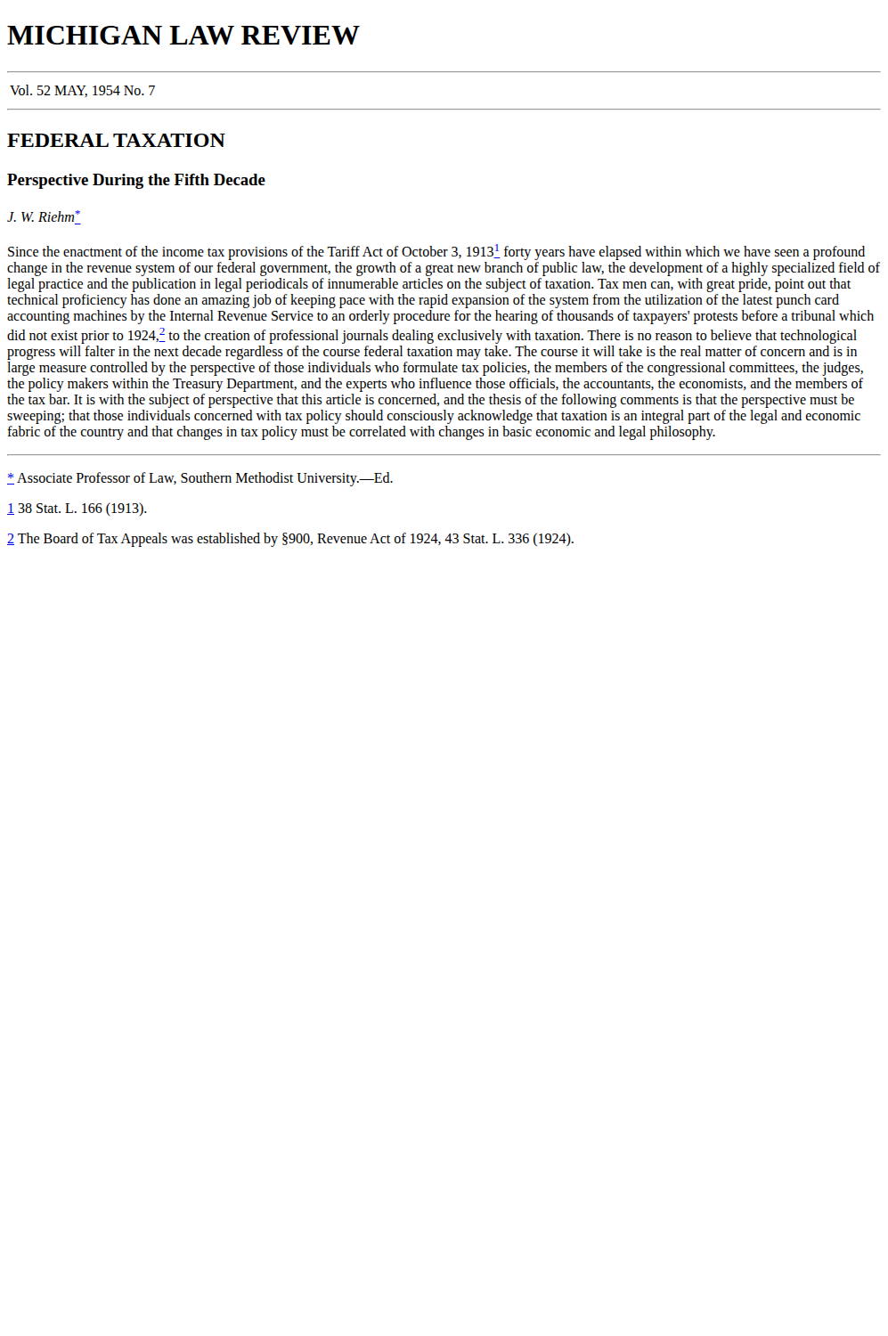MICHIGAN LAW REVIEW
| Vol. 52 | MAY, 1954 | No. 7 |
FEDERAL TAXATION
Perspective During the Fifth Decade
J. W. Riehm*
Since the enactment of the income tax provisions of the Tariff Act of October 3, 19131 forty years have elapsed within which we have seen a profound change in the revenue system of our federal government, the growth of a great new branch of public law, the development of a highly specialized field of legal practice and the publication in legal periodicals of innumerable articles on the subject of taxation. Tax men can, with great pride, point out that technical proficiency has done an amazing job of keeping pace with the rapid expansion of the system from the utilization of the latest punch card accounting machines by the Internal Revenue Service to an orderly procedure for the hearing of thousands of taxpayers' protests before a tribunal which did not exist prior to 1924,2 to the creation of professional journals dealing exclusively with taxation. There is no reason to believe that technological progress will falter in the next decade regardless of the course federal taxation may take. The course it will take is the real matter of concern and is in large measure controlled by the perspective of those individuals who formulate tax policies, the members of the congressional committees, the judges, the policy makers within the Treasury Department, and the experts who influence those officials, the accountants, the economists, and the members of the tax bar. It is with the subject of perspective that this article is concerned, and the thesis of the following comments is that the perspective must be sweeping; that those individuals concerned with tax policy should consciously acknowledge that taxation is an integral part of the legal and economic fabric of the country and that changes in tax policy must be correlated with changes in basic economic and legal philosophy.
* Associate Professor of Law, Southern Methodist University.—Ed.
1 38 Stat. L. 166 (1913).
2 The Board of Tax Appeals was established by §900, Revenue Act of 1924, 43 Stat. L. 336 (1924).